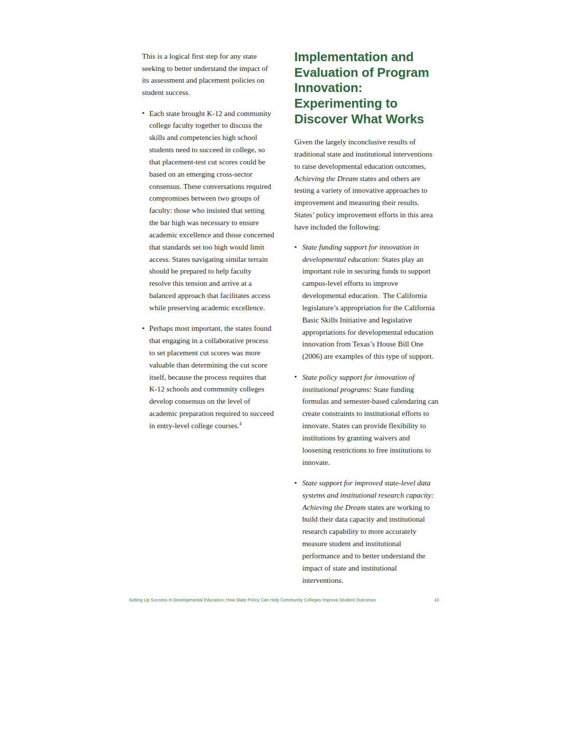This is a logical first step for any state seeking to better understand the impact of its assessment and placement policies on student success.
Each state brought K-12 and community college faculty together to discuss the skills and competencies high school students need to succeed in college, so that placement-test cut scores could be based on an emerging cross-sector consensus. These conversations required compromises between two groups of faculty: those who insisted that setting the bar high was necessary to ensure academic excellence and those concerned that standards set too high would limit access. States navigating similar terrain should be prepared to help faculty resolve this tension and arrive at a balanced approach that facilitates access while preserving academic excellence.
Perhaps most important, the states found that engaging in a collaborative process to set placement cut scores was more valuable than determining the cut score itself, because the process requires that K-12 schools and community colleges develop consensus on the level of academic preparation required to succeed in entry-level college courses.4
Implementation and Evaluation of Program Innovation: Experimenting to Discover What Works
Given the largely inconclusive results of traditional state and institutional interventions to raise developmental education outcomes, Achieving the Dream states and others are testing a variety of innovative approaches to improvement and measuring their results. States’ policy improvement efforts in this area have included the following:
State funding support for innovation in developmental education: States play an important role in securing funds to support campus-level efforts to improve developmental education. The California legislature’s appropriation for the California Basic Skills Initiative and legislative appropriations for developmental education innovation from Texas’s House Bill One (2006) are examples of this type of support.
State policy support for innovation of institutional programs: State funding formulas and semester-based calendaring can create constraints to institutional efforts to innovate. States can provide flexibility to institutions by granting waivers and loosening restrictions to free institutions to innovate.
State support for improved state-level data systems and institutional research capacity: Achieving the Dream states are working to build their data capacity and institutional research capability to more accurately measure student and institutional performance and to better understand the impact of state and institutional interventions.
Setting Up Success in Developmental Education: How State Policy Can Help Community Colleges Improve Student Outcomes 10